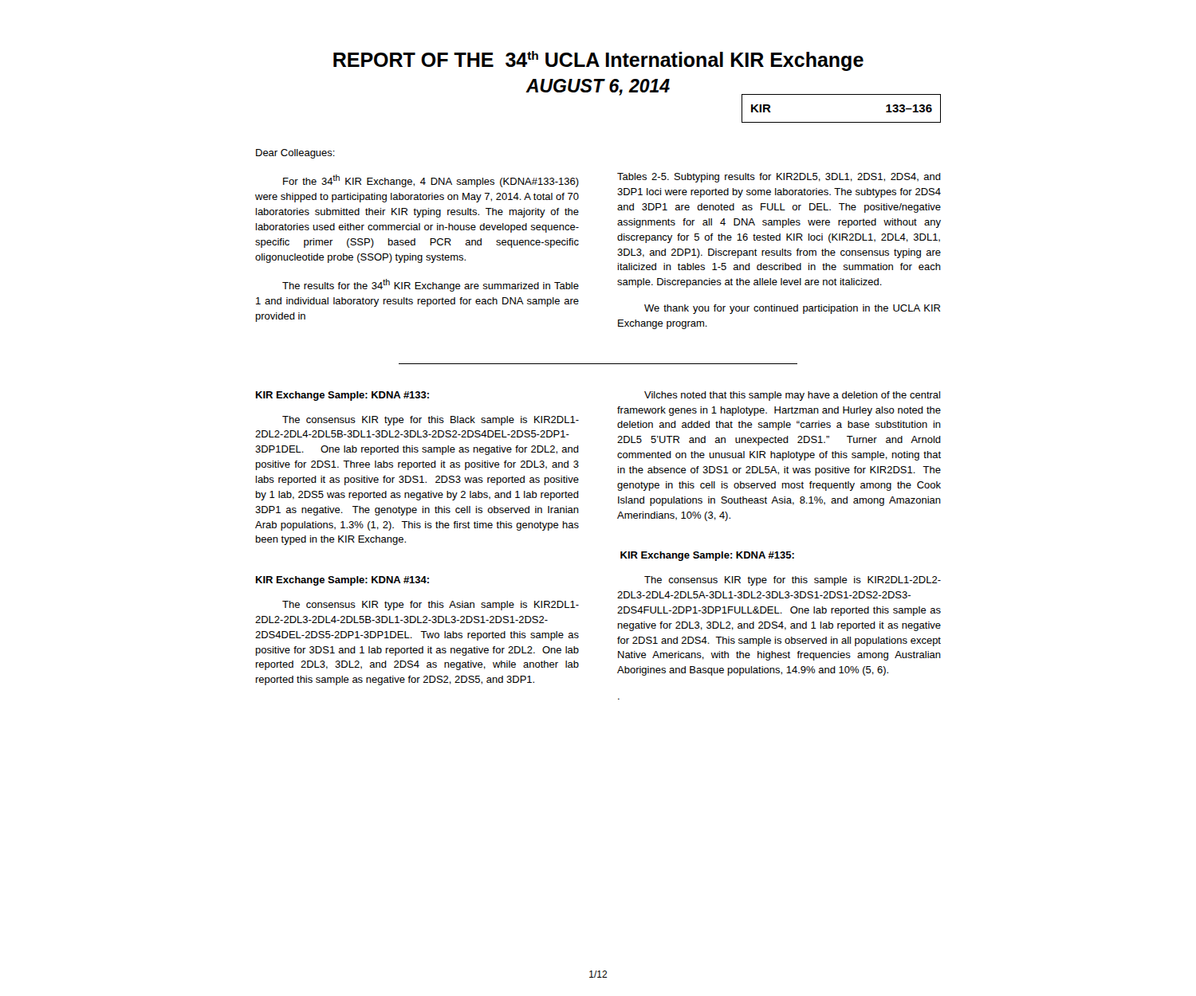REPORT OF THE 34th UCLA International KIR Exchange
AUGUST 6, 2014
KIR 133–136
Dear Colleagues:
For the 34th KIR Exchange, 4 DNA samples (KDNA#133-136) were shipped to participating laboratories on May 7, 2014. A total of 70 laboratories submitted their KIR typing results. The majority of the laboratories used either commercial or in-house developed sequence-specific primer (SSP) based PCR and sequence-specific oligonucleotide probe (SSOP) typing systems.
The results for the 34th KIR Exchange are summarized in Table 1 and individual laboratory results reported for each DNA sample are provided in
Tables 2-5. Subtyping results for KIR2DL5, 3DL1, 2DS1, 2DS4, and 3DP1 loci were reported by some laboratories. The subtypes for 2DS4 and 3DP1 are denoted as FULL or DEL. The positive/negative assignments for all 4 DNA samples were reported without any discrepancy for 5 of the 16 tested KIR loci (KIR2DL1, 2DL4, 3DL1, 3DL3, and 2DP1). Discrepant results from the consensus typing are italicized in tables 1-5 and described in the summation for each sample. Discrepancies at the allele level are not italicized.
We thank you for your continued participation in the UCLA KIR Exchange program.
KIR Exchange Sample: KDNA #133:
The consensus KIR type for this Black sample is KIR2DL1-2DL2-2DL4-2DL5B-3DL1-3DL2-3DL3-2DS2-2DS4DEL-2DS5-2DP1-3DP1DEL. One lab reported this sample as negative for 2DL2, and positive for 2DS1. Three labs reported it as positive for 2DL3, and 3 labs reported it as positive for 3DS1. 2DS3 was reported as positive by 1 lab, 2DS5 was reported as negative by 2 labs, and 1 lab reported 3DP1 as negative. The genotype in this cell is observed in Iranian Arab populations, 1.3% (1, 2). This is the first time this genotype has been typed in the KIR Exchange.
KIR Exchange Sample: KDNA #134:
The consensus KIR type for this Asian sample is KIR2DL1-2DL2-2DL3-2DL4-2DL5B-3DL1-3DL2-3DL3-2DS1-2DS1-2DS2-2DS4DEL-2DS5-2DP1-3DP1DEL. Two labs reported this sample as positive for 3DS1 and 1 lab reported it as negative for 2DL2. One lab reported 2DL3, 3DL2, and 2DS4 as negative, while another lab reported this sample as negative for 2DS2, 2DS5, and 3DP1.
Vilches noted that this sample may have a deletion of the central framework genes in 1 haplotype. Hartzman and Hurley also noted the deletion and added that the sample “carries a base substitution in 2DL5 5’UTR and an unexpected 2DS1.” Turner and Arnold commented on the unusual KIR haplotype of this sample, noting that in the absence of 3DS1 or 2DL5A, it was positive for KIR2DS1. The genotype in this cell is observed most frequently among the Cook Island populations in Southeast Asia, 8.1%, and among Amazonian Amerindians, 10% (3, 4).
KIR Exchange Sample: KDNA #135:
The consensus KIR type for this sample is KIR2DL1-2DL2-2DL3-2DL4-2DL5A-3DL1-3DL2-3DL3-3DS1-2DS1-2DS2-2DS3-2DS4FULL-2DP1-3DP1FULL&DEL. One lab reported this sample as negative for 2DL3, 3DL2, and 2DS4, and 1 lab reported it as negative for 2DS1 and 2DS4. This sample is observed in all populations except Native Americans, with the highest frequencies among Australian Aborigines and Basque populations, 14.9% and 10% (5, 6).
.
1/12